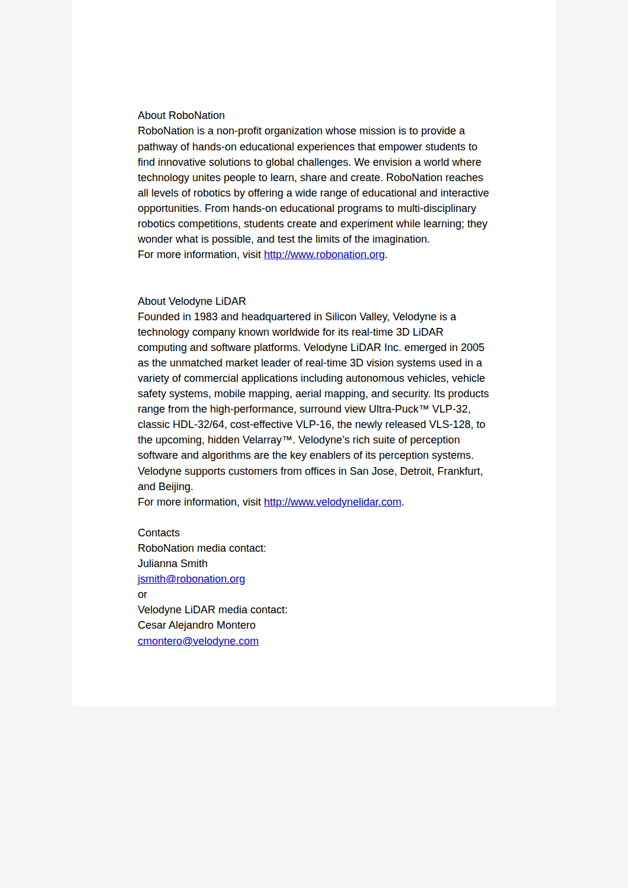About RoboNation
RoboNation is a non-profit organization whose mission is to provide a pathway of hands-on educational experiences that empower students to find innovative solutions to global challenges. We envision a world where technology unites people to learn, share and create. RoboNation reaches all levels of robotics by offering a wide range of educational and interactive opportunities. From hands-on educational programs to multi-disciplinary robotics competitions, students create and experiment while learning; they wonder what is possible, and test the limits of the imagination.
For more information, visit http://www.robonation.org.
About Velodyne LiDAR
Founded in 1983 and headquartered in Silicon Valley, Velodyne is a technology company known worldwide for its real-time 3D LiDAR computing and software platforms. Velodyne LiDAR Inc. emerged in 2005 as the unmatched market leader of real-time 3D vision systems used in a variety of commercial applications including autonomous vehicles, vehicle safety systems, mobile mapping, aerial mapping, and security. Its products range from the high-performance, surround view Ultra-Puck™ VLP-32, classic HDL-32/64, cost-effective VLP-16, the newly released VLS-128, to the upcoming, hidden Velarray™. Velodyne’s rich suite of perception software and algorithms are the key enablers of its perception systems. Velodyne supports customers from offices in San Jose, Detroit, Frankfurt, and Beijing.
For more information, visit http://www.velodynelidar.com.
Contacts
RoboNation media contact:
Julianna Smith
jsmith@robonation.org
or
Velodyne LiDAR media contact:
Cesar Alejandro Montero
cmontero@velodyne.com